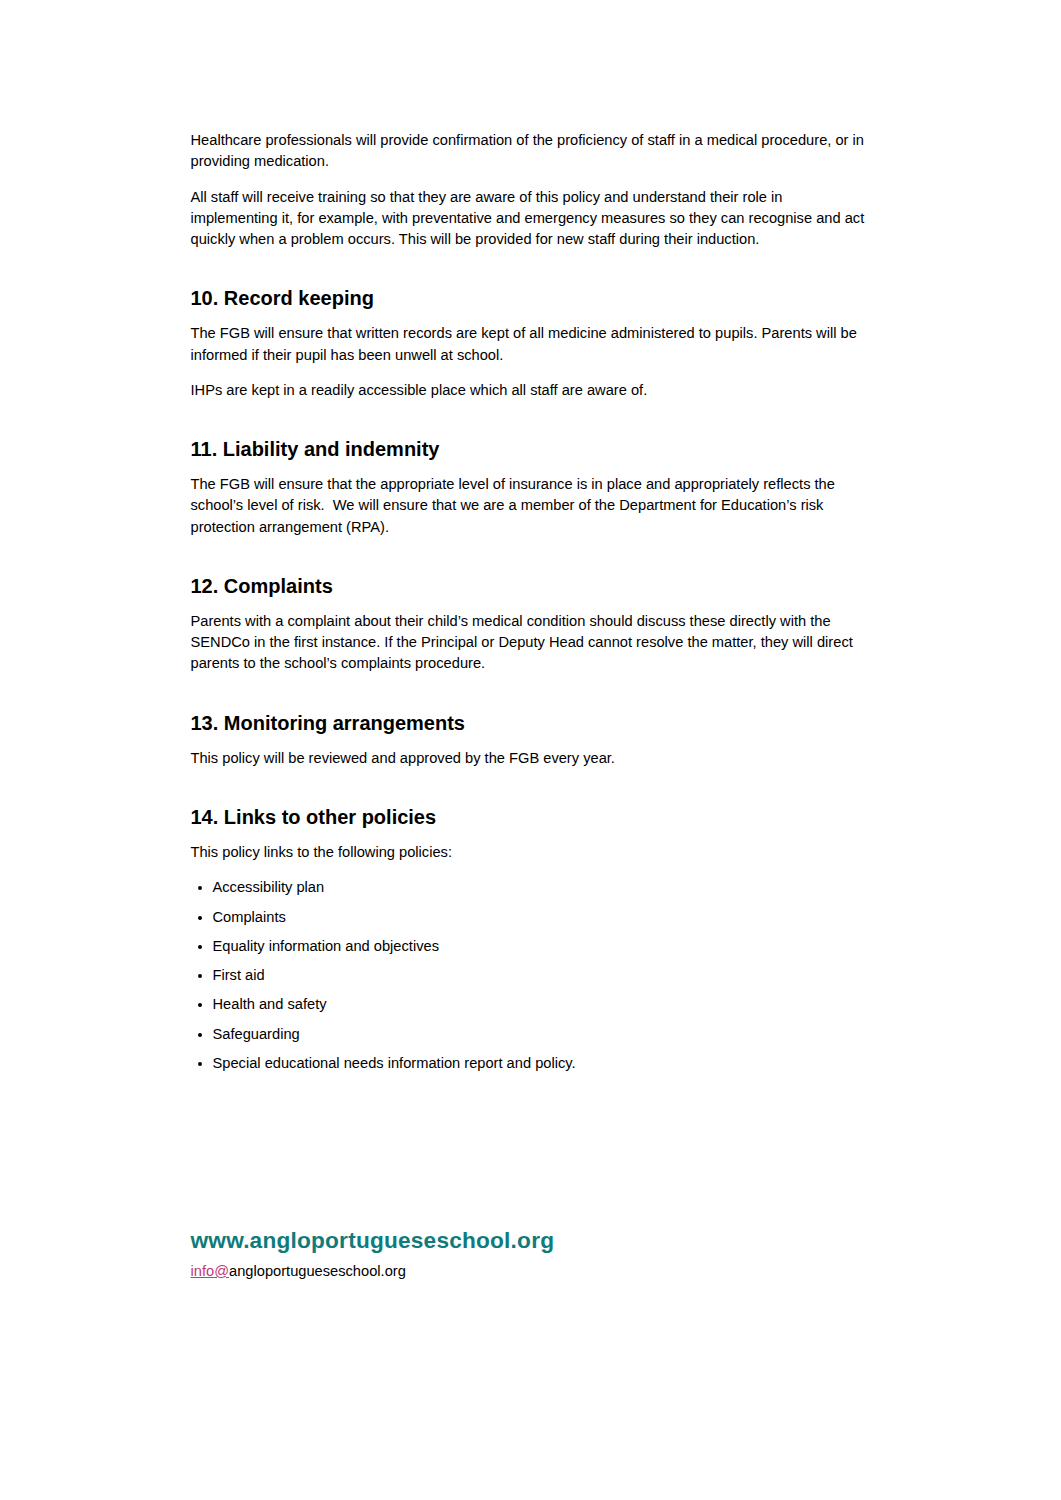Healthcare professionals will provide confirmation of the proficiency of staff in a medical procedure, or in providing medication.
All staff will receive training so that they are aware of this policy and understand their role in implementing it, for example, with preventative and emergency measures so they can recognise and act quickly when a problem occurs. This will be provided for new staff during their induction.
10. Record keeping
The FGB will ensure that written records are kept of all medicine administered to pupils. Parents will be informed if their pupil has been unwell at school.
IHPs are kept in a readily accessible place which all staff are aware of.
11. Liability and indemnity
The FGB will ensure that the appropriate level of insurance is in place and appropriately reflects the school’s level of risk. We will ensure that we are a member of the Department for Education’s risk protection arrangement (RPA).
12. Complaints
Parents with a complaint about their child’s medical condition should discuss these directly with the SENDCo in the first instance. If the Principal or Deputy Head cannot resolve the matter, they will direct parents to the school’s complaints procedure.
13. Monitoring arrangements
This policy will be reviewed and approved by the FGB every year.
14. Links to other policies
This policy links to the following policies:
Accessibility plan
Complaints
Equality information and objectives
First aid
Health and safety
Safeguarding
Special educational needs information report and policy.
www.angloportugueseschool.org
info@angloportugueseschool.org